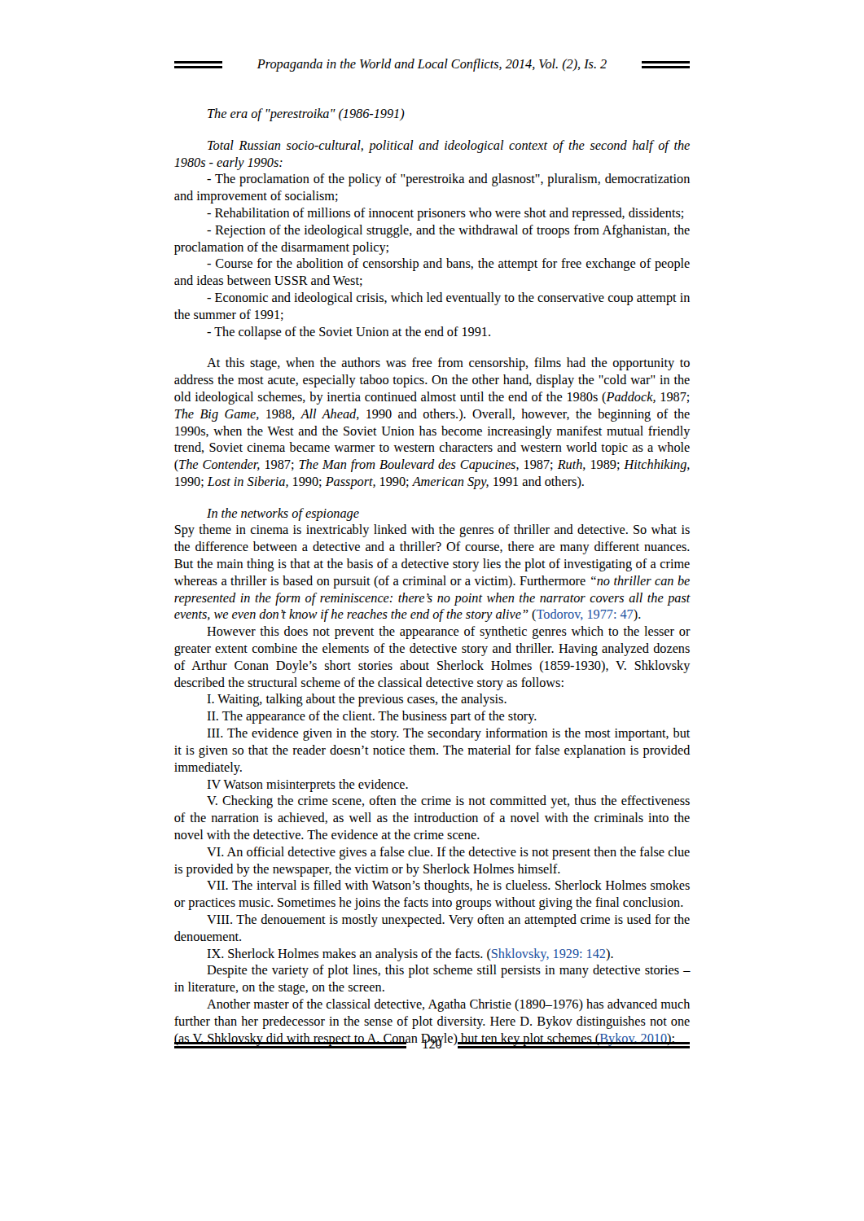Propaganda in the World and Local Conflicts, 2014, Vol. (2), Is. 2
The era of "perestroika" (1986-1991)
Total Russian socio-cultural, political and ideological context of the second half of the 1980s - early 1990s:
- The proclamation of the policy of "perestroika and glasnost", pluralism, democratization and improvement of socialism;
- Rehabilitation of millions of innocent prisoners who were shot and repressed, dissidents;
- Rejection of the ideological struggle, and the withdrawal of troops from Afghanistan, the proclamation of the disarmament policy;
- Course for the abolition of censorship and bans, the attempt for free exchange of people and ideas between USSR and West;
- Economic and ideological crisis, which led eventually to the conservative coup attempt in the summer of 1991;
- The collapse of the Soviet Union at the end of 1991.
At this stage, when the authors was free from censorship, films had the opportunity to address the most acute, especially taboo topics. On the other hand, display the "cold war" in the old ideological schemes, by inertia continued almost until the end of the 1980s (Paddock, 1987; The Big Game, 1988, All Ahead, 1990 and others.). Overall, however, the beginning of the 1990s, when the West and the Soviet Union has become increasingly manifest mutual friendly trend, Soviet cinema became warmer to western characters and western world topic as a whole (The Contender, 1987; The Man from Boulevard des Capucines, 1987; Ruth, 1989; Hitchhiking, 1990; Lost in Siberia, 1990; Passport, 1990; American Spy, 1991 and others).
In the networks of espionage
Spy theme in cinema is inextricably linked with the genres of thriller and detective. So what is the difference between a detective and a thriller? Of course, there are many different nuances. But the main thing is that at the basis of a detective story lies the plot of investigating of a crime whereas a thriller is based on pursuit (of a criminal or a victim). Furthermore “no thriller can be represented in the form of reminiscence: there’s no point when the narrator covers all the past events, we even don’t know if he reaches the end of the story alive” (Todorov, 1977: 47).
However this does not prevent the appearance of synthetic genres which to the lesser or greater extent combine the elements of the detective story and thriller. Having analyzed dozens of Arthur Conan Doyle’s short stories about Sherlock Holmes (1859-1930), V. Shklovsky described the structural scheme of the classical detective story as follows:
I. Waiting, talking about the previous cases, the analysis.
II. The appearance of the client. The business part of the story.
III. The evidence given in the story. The secondary information is the most important, but it is given so that the reader doesn’t notice them. The material for false explanation is provided immediately.
IV Watson misinterprets the evidence.
V. Checking the crime scene, often the crime is not committed yet, thus the effectiveness of the narration is achieved, as well as the introduction of a novel with the criminals into the novel with the detective. The evidence at the crime scene.
VI. An official detective gives a false clue. If the detective is not present then the false clue is provided by the newspaper, the victim or by Sherlock Holmes himself.
VII. The interval is filled with Watson’s thoughts, he is clueless. Sherlock Holmes smokes or practices music. Sometimes he joins the facts into groups without giving the final conclusion.
VIII. The denouement is mostly unexpected. Very often an attempted crime is used for the denouement.
IX. Sherlock Holmes makes an analysis of the facts. (Shklovsky, 1929: 142).
Despite the variety of plot lines, this plot scheme still persists in many detective stories – in literature, on the stage, on the screen.
Another master of the classical detective, Agatha Christie (1890–1976) has advanced much further than her predecessor in the sense of plot diversity. Here D. Bykov distinguishes not one (as V. Shklovsky did with respect to A. Conan Doyle) but ten key plot schemes (Bykov, 2010):
120